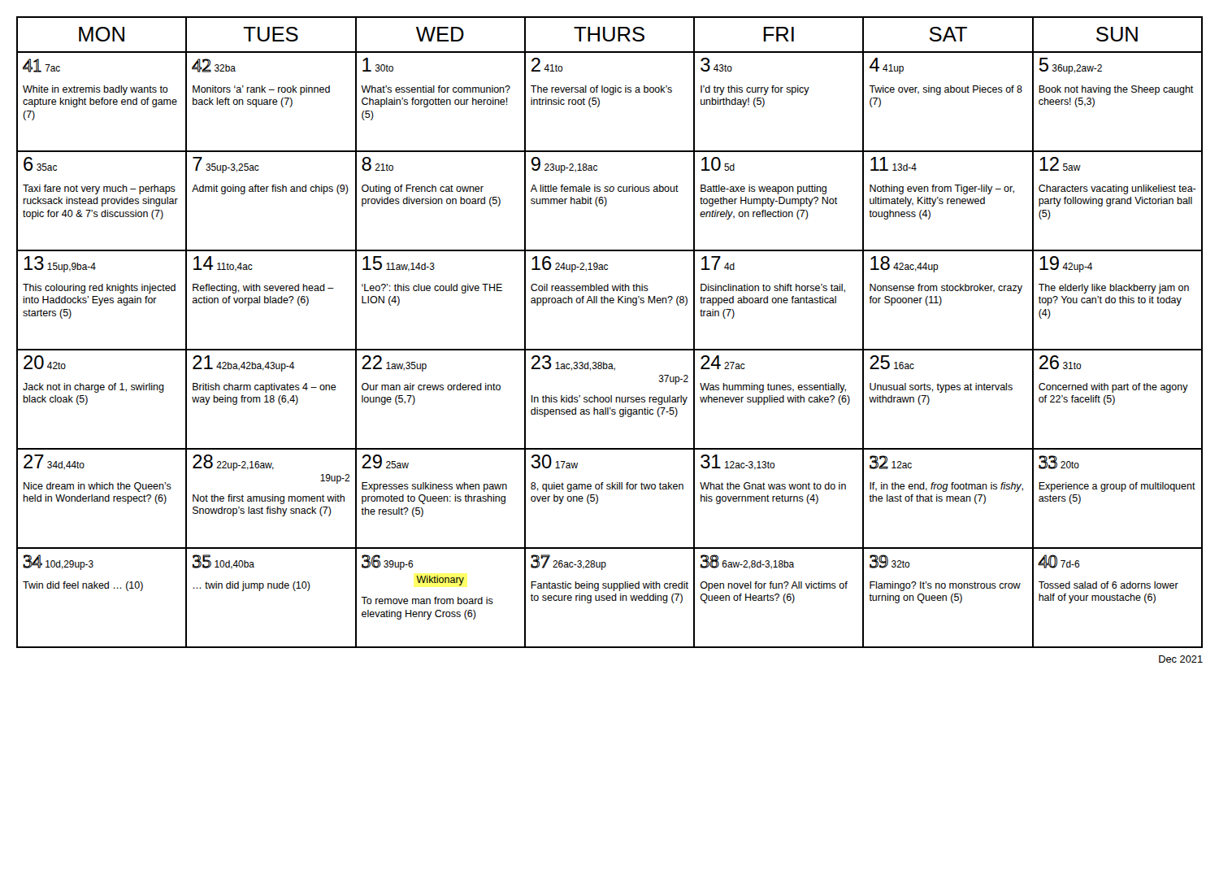Dec 2021
| MON | TUES | WED | THURS | FRI | SAT | SUN |
| --- | --- | --- | --- | --- | --- | --- |
| 41 7ac White in extremis badly wants to capture knight before end of game (7) | 42 32ba Monitors ‘a’ rank – rook pinned back left on square (7) | 1 30to What’s essential for communion? Chaplain’s forgotten our heroine! (5) | 2 41to The reversal of logic is a book’s intrinsic root (5) | 3 43to I’d try this curry for spicy unbirthday! (5) | 4 41up Twice over, sing about Pieces of 8 (7) | 5 36up,2aw-2 Book not having the Sheep caught cheers! (5,3) |
| 6 35ac Taxi fare not very much – perhaps rucksack instead provides singular topic for 40 & 7’s discussion (7) | 7 35up-3,25ac Admit going after fish and chips (9) | 8 21to Outing of French cat owner provides diversion on board (5) | 9 23up-2,18ac A little female is so curious about summer habit (6) | 10 5d Battle-axe is weapon putting together Humpty-Dumpty? Not entirely , on reflection (7) | 11 13d-4 Nothing even from Tiger-lily – or, ultimately, Kitty’s renewed toughness (4) | 12 5aw Characters vacating unlikeliest tea-party following grand Victorian ball (5) |
| 13 15up,9ba-4 This colouring red knights injected into Haddocks’ Eyes again for starters (5) | 14 11to,4ac Reflecting, with severed head – action of vorpal blade? (6) | 15 11aw,14d-3 ‘Leo?’: this clue could give THE LION (4) | 16 24up-2,19ac Coil reassembled with this approach of All the King’s Men? (8) | 17 4d Disinclination to shift horse’s tail, trapped aboard one fantastical train (7) | 18 42ac,44up Nonsense from stockbroker, crazy for Spooner (11) | 19 42up-4 The elderly like blackberry jam on top? You can’t do this to it today (4) |
| 20 42to Jack not in charge of 1, swirling black cloak (5) | 21 42ba,42ba,43up-4 British charm captivates 4 – one way being from 18 (6,4) | 22 1aw,35up Our man air crews ordered into lounge (5,7) | 23 1ac,33d,38ba, 37up-2 In this kids’ school nurses regularly dispensed as hall’s gigantic (7-5) | 24 27ac Was humming tunes, essentially, whenever supplied with cake? (6) | 25 16ac Unusual sorts, types at intervals withdrawn (7) | 26 31to Concerned with part of the agony of 22’s facelift (5) |
| 27 34d,44to Nice dream in which the Queen’s held in Wonderland respect? (6) | 28 22up-2,16aw, 19up-2 Not the first amusing moment with Snowdrop’s last fishy snack (7) | 29 25aw Expresses sulkiness when pawn promoted to Queen: is thrashing the result? (5) | 30 17aw 8, quiet game of skill for two taken over by one (5) | 31 12ac-3,13to What the Gnat was wont to do in his government returns (4) | 32 12ac If, in the end, frog footman is fishy , the last of that is mean (7) | 33 20to Experience a group of multiloquent asters (5) |
| 34 10d,29up-3 Twin did feel naked … (10) | 35 10d,40ba … twin did jump nude (10) | 36 39up-6 Wiktionary To remove man from board is elevating Henry Cross (6) | 37 26ac-3,28up Fantastic being supplied with credit to secure ring used in wedding (7) | 38 6aw-2,8d-3,18ba Open novel for fun? All victims of Queen of Hearts? (6) | 39 32to Flamingo? It’s no monstrous crow turning on Queen (5) | 40 7d-6 Tossed salad of 6 adorns lower half of your moustache (6) |